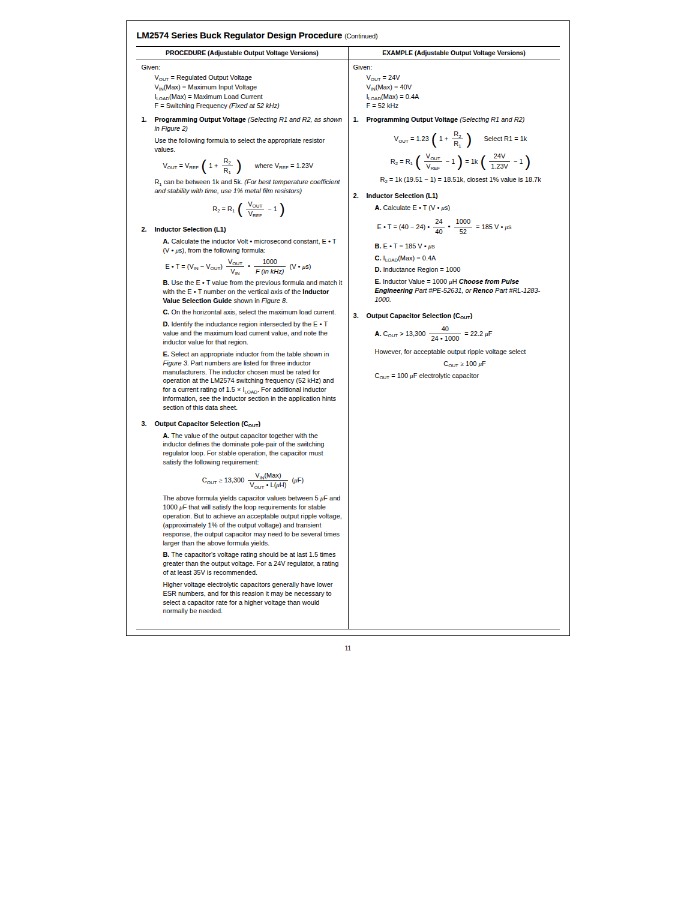LM2574 Series Buck Regulator Design Procedure (Continued)
| PROCEDURE (Adjustable Output Voltage Versions) | EXAMPLE (Adjustable Output Voltage Versions) |
| --- | --- |
| Given: V OUT = Regulated Output Voltage V IN (Max) = Maximum Input Voltage I LOAD (Max) = Maximum Load Current F = Switching Frequency (Fixed at 52 kHz) Programming Output Voltage (Selecting R1 and R2, as shown in Figure 2) Use the following formula to select the appropriate resistor values. V OUT = V REF ( 1 + R 2 R 1 ) where V REF = 1.23V R 1 can be between 1k and 5k. (For best temperature coefficient and stability with time, use 1% metal film resistors) R 2 = R 1 ( V OUT V REF − 1 ) Inductor Selection (L1) A. Calculate the inductor Volt • microsecond constant, E • T (V • μ s), from the following formula: E • T = (V IN − V OUT ) V OUT V IN • 1000 F (in kHz) (V • μ s) B. Use the E • T value from the previous formula and match it with the E • T number on the vertical axis of the Inductor Value Selection Guide shown in Figure 8 . C. On the horizontal axis, select the maximum load current. D. Identify the inductance region intersected by the E • T value and the maximum load current value, and note the inductor value for that region. E. Select an appropriate inductor from the table shown in Figure 3 . Part numbers are listed for three inductor manufacturers. The inductor chosen must be rated for operation at the LM2574 switching frequency (52 kHz) and for a current rating of 1.5 × I LOAD . For additional inductor information, see the inductor section in the application hints section of this data sheet. Output Capacitor Selection (C OUT ) A. The value of the output capacitor together with the inductor defines the dominate pole-pair of the switching regulator loop. For stable operation, the capacitor must satisfy the following requirement: C OUT ≥ 13,300 V IN (Max) V OUT • L( μ H) ( μ F) The above formula yields capacitor values between 5 μ F and 1000 μ F that will satisfy the loop requirements for stable operation. But to achieve an acceptable output ripple voltage, (approximately 1% of the output voltage) and transient response, the output capacitor may need to be several times larger than the above formula yields. B. The capacitor's voltage rating should be at last 1.5 times greater than the output voltage. For a 24V regulator, a rating of at least 35V is recommended. Higher voltage electrolytic capacitors generally have lower ESR numbers, and for this reasion it may be necessary to select a capacitor rate for a higher voltage than would normally be needed. | Given: V OUT = 24V V IN (Max) = 40V I LOAD (Max) = 0.4A F = 52 kHz Programming Output Voltage (Selecting R1 and R2) V OUT = 1.23 ( 1 + R 2 R 1 ) Select R1 = 1k R 2 = R 1 ( V OUT V REF − 1 ) = 1k ( 24V 1.23V − 1 ) R 2 = 1k (19.51 − 1) = 18.51k, closest 1% value is 18.7k Inductor Selection (L1) A. Calculate E • T (V • μ s) E • T = (40 − 24) • 24 40 • 1000 52 = 185 V • μ s B. E • T = 185 V • μ s C. I LOAD (Max) = 0.4A D. Inductance Region = 1000 E. Inductor Value = 1000 μ H Choose from Pulse Engineering Part #PE-52631, or Renco Part #RL-1283-1000. Output Capacitor Selection (C OUT ) A. C OUT > 13,300 40 24 • 1000 = 22.2 μ F However, for acceptable output ripple voltage select C OUT ≥ 100 μ F C OUT = 100 μ F electrolytic capacitor |
11